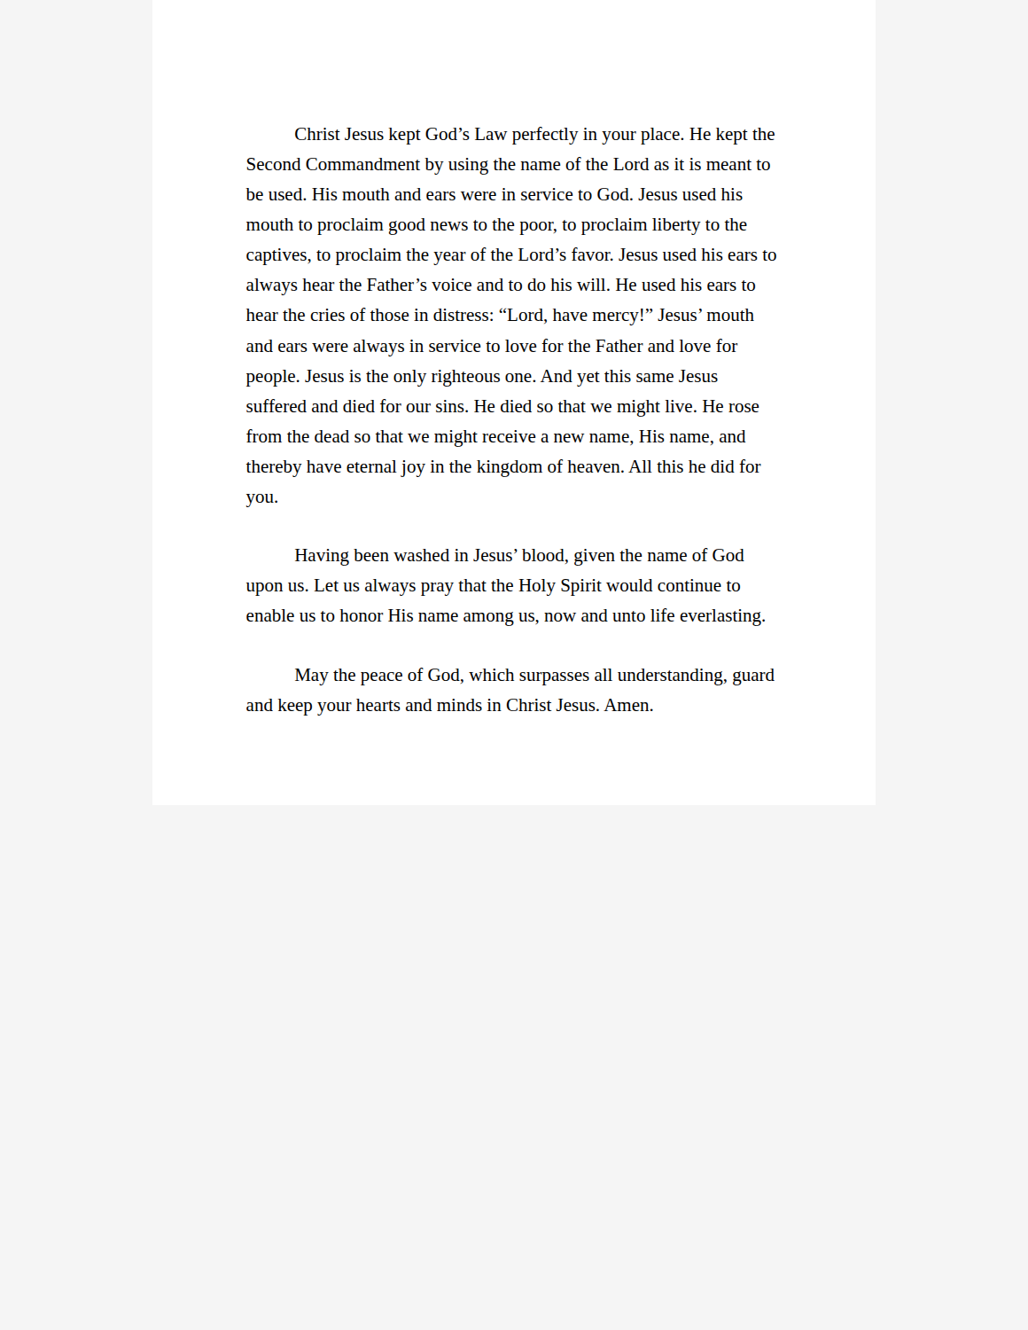Christ Jesus kept God’s Law perfectly in your place. He kept the Second Commandment by using the name of the Lord as it is meant to be used. His mouth and ears were in service to God. Jesus used his mouth to proclaim good news to the poor, to proclaim liberty to the captives, to proclaim the year of the Lord’s favor. Jesus used his ears to always hear the Father’s voice and to do his will. He used his ears to hear the cries of those in distress: “Lord, have mercy!” Jesus’ mouth and ears were always in service to love for the Father and love for people. Jesus is the only righteous one. And yet this same Jesus suffered and died for our sins. He died so that we might live. He rose from the dead so that we might receive a new name, His name, and thereby have eternal joy in the kingdom of heaven. All this he did for you.
Having been washed in Jesus’ blood, given the name of God upon us. Let us always pray that the Holy Spirit would continue to enable us to honor His name among us, now and unto life everlasting.
May the peace of God, which surpasses all understanding, guard and keep your hearts and minds in Christ Jesus. Amen.